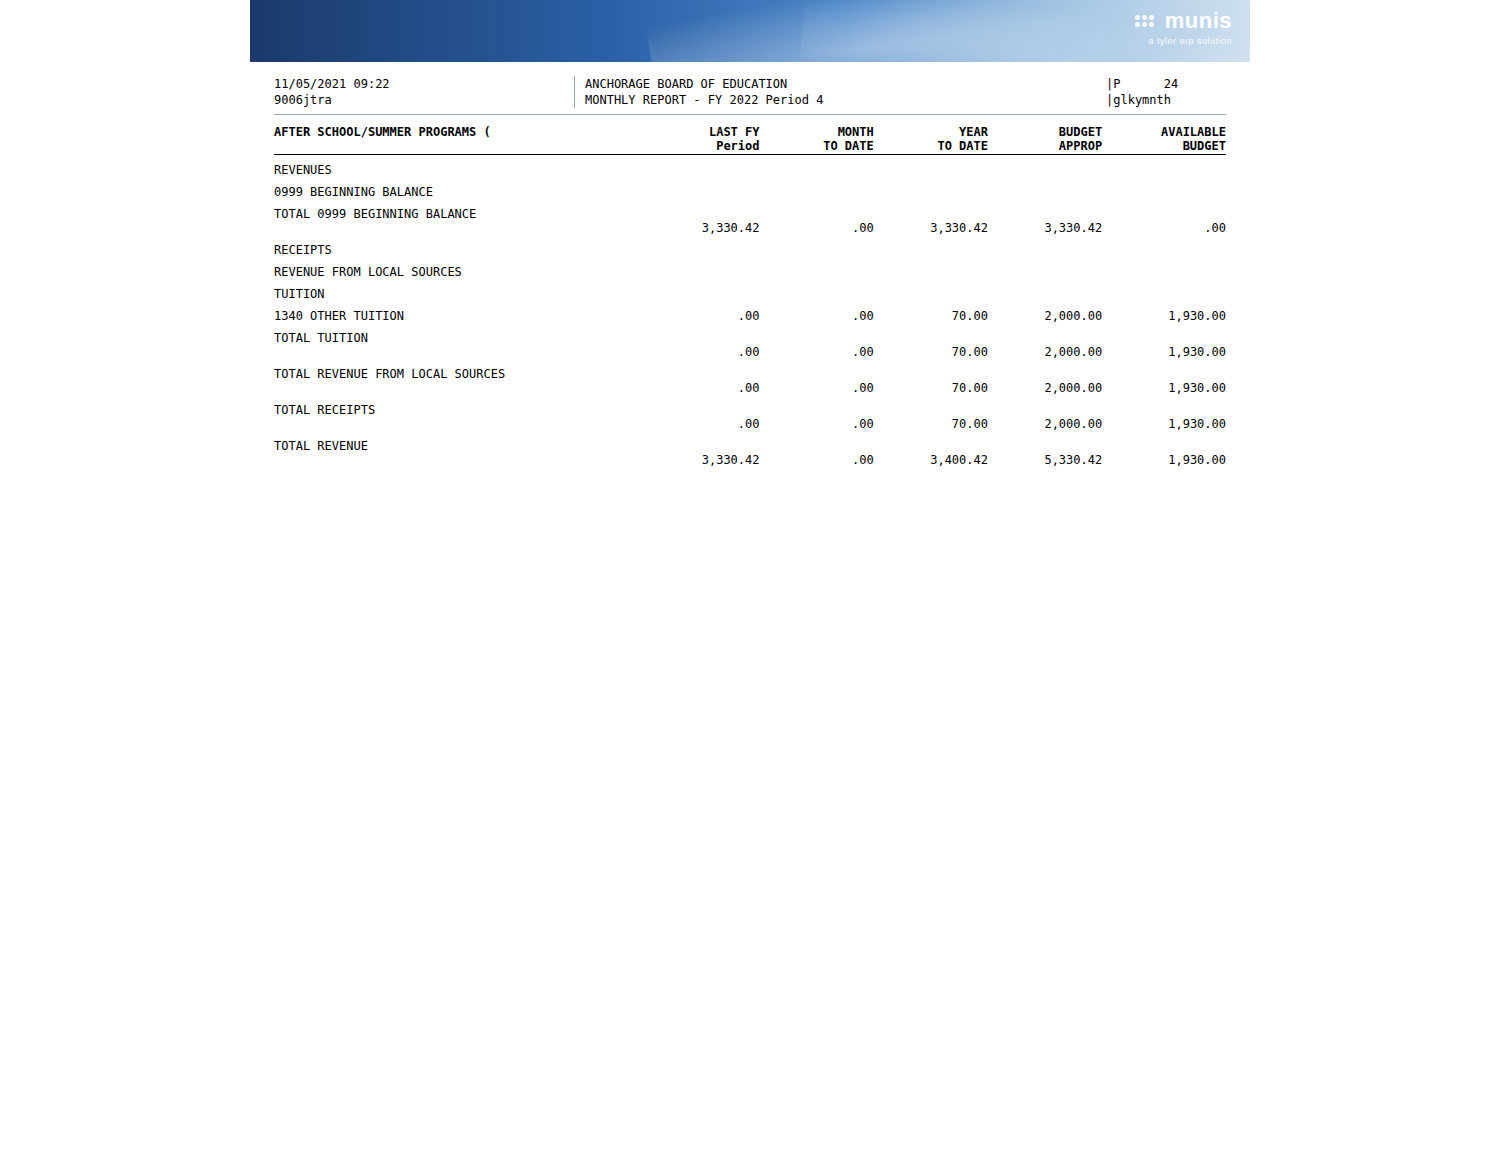munis a tyler erp solution
11/05/2021 09:22 9006jtra
ANCHORAGE BOARD OF EDUCATION MONTHLY REPORT - FY 2022 Period 4
|P 24 |glkymnth
| AFTER SCHOOL/SUMMER PROGRAMS ( | LAST FY Period | MONTH TO DATE | YEAR TO DATE | BUDGET APPROP | AVAILABLE BUDGET |
| --- | --- | --- | --- | --- | --- |
| REVENUES | | | | | |
| 0999 BEGINNING BALANCE | | | | | |
| TOTAL 0999 BEGINNING BALANCE | | | | | |
| | 3,330.42 | .00 | 3,330.42 | 3,330.42 | .00 |
| RECEIPTS | | | | | |
| REVENUE FROM LOCAL SOURCES | | | | | |
| TUITION | | | | | |
| 1340 OTHER TUITION | .00 | .00 | 70.00 | 2,000.00 | 1,930.00 |
| TOTAL TUITION | | | | | |
| | .00 | .00 | 70.00 | 2,000.00 | 1,930.00 |
| TOTAL REVENUE FROM LOCAL SOURCES | | | | | |
| | .00 | .00 | 70.00 | 2,000.00 | 1,930.00 |
| TOTAL RECEIPTS | | | | | |
| | .00 | .00 | 70.00 | 2,000.00 | 1,930.00 |
| TOTAL REVENUE | | | | | |
| | 3,330.42 | .00 | 3,400.42 | 5,330.42 | 1,930.00 |